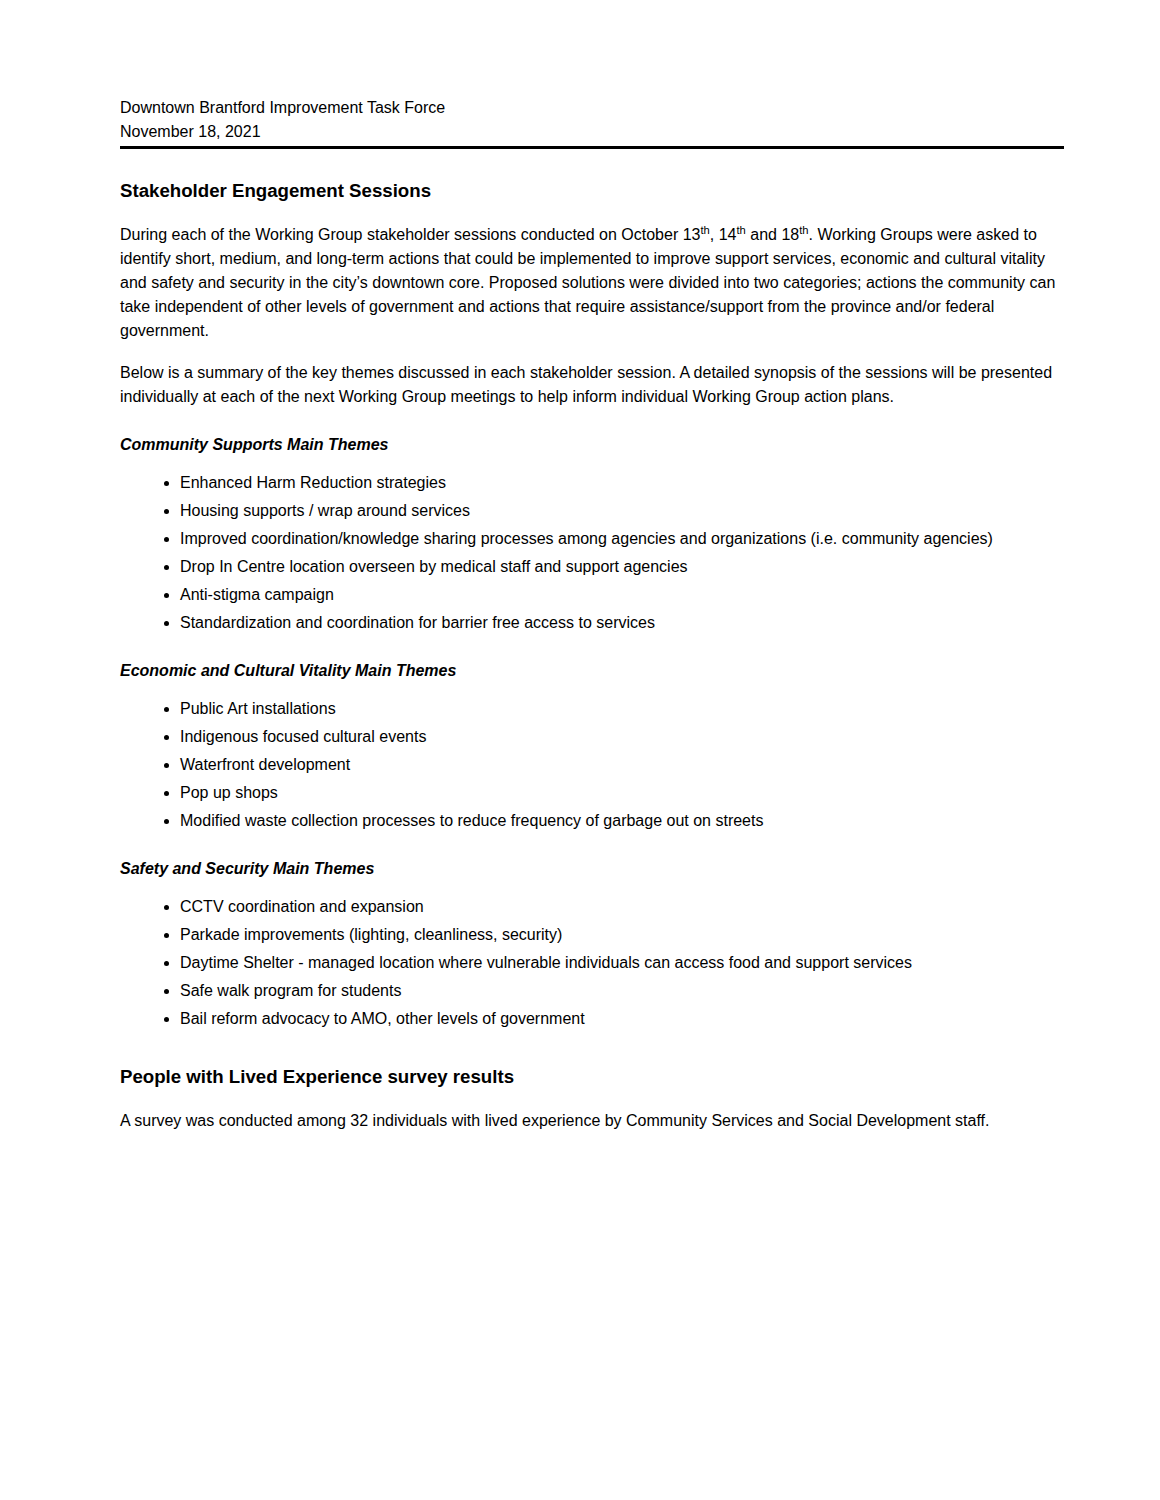Downtown Brantford Improvement Task Force
November 18, 2021
Stakeholder Engagement Sessions
During each of the Working Group stakeholder sessions conducted on October 13th, 14th and 18th. Working Groups were asked to identify short, medium, and long-term actions that could be implemented to improve support services, economic and cultural vitality and safety and security in the city’s downtown core. Proposed solutions were divided into two categories; actions the community can take independent of other levels of government and actions that require assistance/support from the province and/or federal government.
Below is a summary of the key themes discussed in each stakeholder session. A detailed synopsis of the sessions will be presented individually at each of the next Working Group meetings to help inform individual Working Group action plans.
Community Supports Main Themes
Enhanced Harm Reduction strategies
Housing supports / wrap around services
Improved coordination/knowledge sharing processes among agencies and organizations (i.e. community agencies)
Drop In Centre location overseen by medical staff and support agencies
Anti-stigma campaign
Standardization and coordination for barrier free access to services
Economic and Cultural Vitality Main Themes
Public Art installations
Indigenous focused cultural events
Waterfront development
Pop up shops
Modified waste collection processes to reduce frequency of garbage out on streets
Safety and Security Main Themes
CCTV coordination and expansion
Parkade improvements (lighting, cleanliness, security)
Daytime Shelter - managed location where vulnerable individuals can access food and support services
Safe walk program for students
Bail reform advocacy to AMO, other levels of government
People with Lived Experience survey results
A survey was conducted among 32 individuals with lived experience by Community Services and Social Development staff.